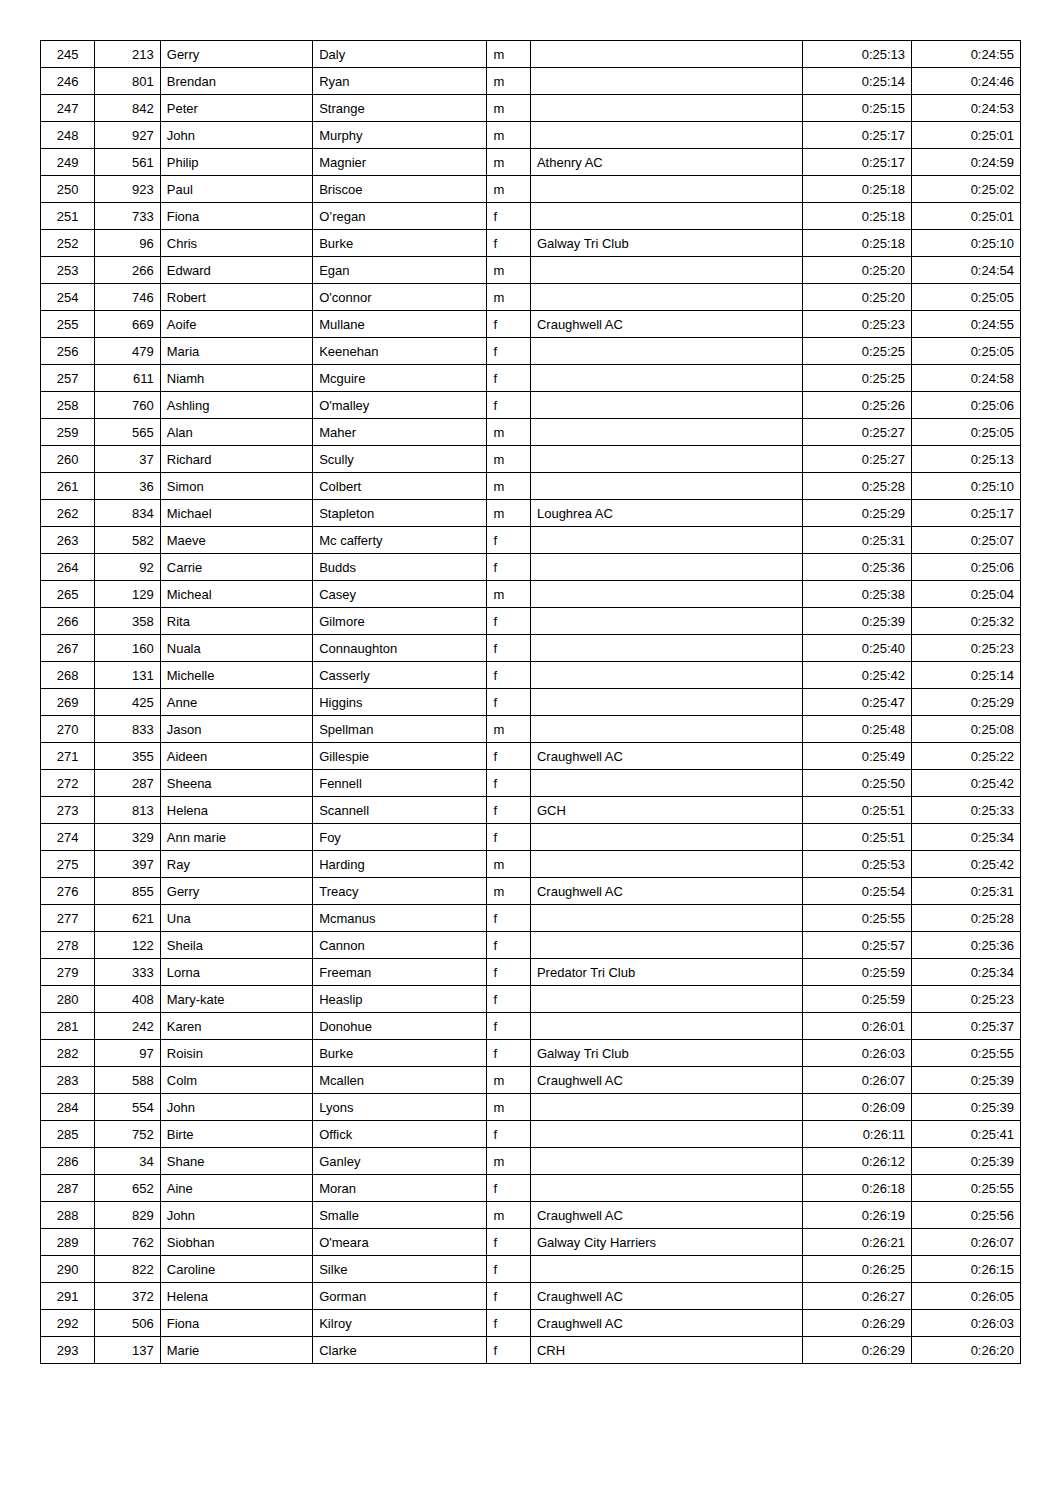| 245 | 213 | Gerry | Daly | m | | 0:25:13 | 0:24:55 |
| 246 | 801 | Brendan | Ryan | m | | 0:25:14 | 0:24:46 |
| 247 | 842 | Peter | Strange | m | | 0:25:15 | 0:24:53 |
| 248 | 927 | John | Murphy | m | | 0:25:17 | 0:25:01 |
| 249 | 561 | Philip | Magnier | m | Athenry AC | 0:25:17 | 0:24:59 |
| 250 | 923 | Paul | Briscoe | m | | 0:25:18 | 0:25:02 |
| 251 | 733 | Fiona | O’regan | f | | 0:25:18 | 0:25:01 |
| 252 | 96 | Chris | Burke | f | Galway Tri Club | 0:25:18 | 0:25:10 |
| 253 | 266 | Edward | Egan | m | | 0:25:20 | 0:24:54 |
| 254 | 746 | Robert | O'connor | m | | 0:25:20 | 0:25:05 |
| 255 | 669 | Aoife | Mullane | f | Craughwell AC | 0:25:23 | 0:24:55 |
| 256 | 479 | Maria | Keenehan | f | | 0:25:25 | 0:25:05 |
| 257 | 611 | Niamh | Mcguire | f | | 0:25:25 | 0:24:58 |
| 258 | 760 | Ashling | O'malley | f | | 0:25:26 | 0:25:06 |
| 259 | 565 | Alan | Maher | m | | 0:25:27 | 0:25:05 |
| 260 | 37 | Richard | Scully | m | | 0:25:27 | 0:25:13 |
| 261 | 36 | Simon | Colbert | m | | 0:25:28 | 0:25:10 |
| 262 | 834 | Michael | Stapleton | m | Loughrea AC | 0:25:29 | 0:25:17 |
| 263 | 582 | Maeve | Mc cafferty | f | | 0:25:31 | 0:25:07 |
| 264 | 92 | Carrie | Budds | f | | 0:25:36 | 0:25:06 |
| 265 | 129 | Micheal | Casey | m | | 0:25:38 | 0:25:04 |
| 266 | 358 | Rita | Gilmore | f | | 0:25:39 | 0:25:32 |
| 267 | 160 | Nuala | Connaughton | f | | 0:25:40 | 0:25:23 |
| 268 | 131 | Michelle | Casserly | f | | 0:25:42 | 0:25:14 |
| 269 | 425 | Anne | Higgins | f | | 0:25:47 | 0:25:29 |
| 270 | 833 | Jason | Spellman | m | | 0:25:48 | 0:25:08 |
| 271 | 355 | Aideen | Gillespie | f | Craughwell AC | 0:25:49 | 0:25:22 |
| 272 | 287 | Sheena | Fennell | f | | 0:25:50 | 0:25:42 |
| 273 | 813 | Helena | Scannell | f | GCH | 0:25:51 | 0:25:33 |
| 274 | 329 | Ann marie | Foy | f | | 0:25:51 | 0:25:34 |
| 275 | 397 | Ray | Harding | m | | 0:25:53 | 0:25:42 |
| 276 | 855 | Gerry | Treacy | m | Craughwell AC | 0:25:54 | 0:25:31 |
| 277 | 621 | Una | Mcmanus | f | | 0:25:55 | 0:25:28 |
| 278 | 122 | Sheila | Cannon | f | | 0:25:57 | 0:25:36 |
| 279 | 333 | Lorna | Freeman | f | Predator Tri Club | 0:25:59 | 0:25:34 |
| 280 | 408 | Mary-kate | Heaslip | f | | 0:25:59 | 0:25:23 |
| 281 | 242 | Karen | Donohue | f | | 0:26:01 | 0:25:37 |
| 282 | 97 | Roisin | Burke | f | Galway Tri Club | 0:26:03 | 0:25:55 |
| 283 | 588 | Colm | Mcallen | m | Craughwell AC | 0:26:07 | 0:25:39 |
| 284 | 554 | John | Lyons | m | | 0:26:09 | 0:25:39 |
| 285 | 752 | Birte | Offick | f | | 0:26:11 | 0:25:41 |
| 286 | 34 | Shane | Ganley | m | | 0:26:12 | 0:25:39 |
| 287 | 652 | Aine | Moran | f | | 0:26:18 | 0:25:55 |
| 288 | 829 | John | Smalle | m | Craughwell AC | 0:26:19 | 0:25:56 |
| 289 | 762 | Siobhan | O'meara | f | Galway City Harriers | 0:26:21 | 0:26:07 |
| 290 | 822 | Caroline | Silke | f | | 0:26:25 | 0:26:15 |
| 291 | 372 | Helena | Gorman | f | Craughwell AC | 0:26:27 | 0:26:05 |
| 292 | 506 | Fiona | Kilroy | f | Craughwell AC | 0:26:29 | 0:26:03 |
| 293 | 137 | Marie | Clarke | f | CRH | 0:26:29 | 0:26:20 |